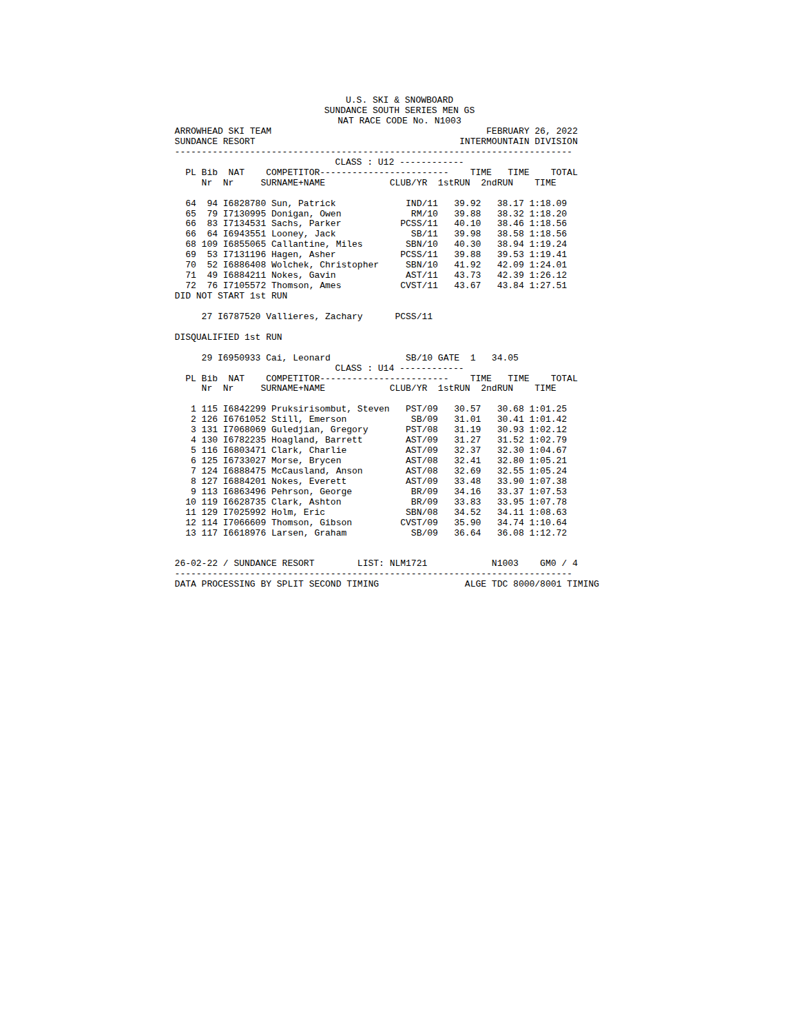U.S. SKI & SNOWBOARD

SUNDANCE SOUTH SERIES MEN GS

NAT RACE CODE No. N1003
ARROWHEAD SKI TEAM                                        FEBRUARY 26, 2022
SUNDANCE RESORT                                      INTERMOUNTAIN DIVISION
--------------------------------------------------------------------------

CLASS : U12 ------------

| PL Bib NAT COMPETITOR------------------------ TIME TIME TOTAL |
| --- |
| Nr Nr SURNAME+NAME CLUB/YR 1stRUN 2ndRUN TIME |
| 64 94 I6828780 Sun, Patrick IND/11 39.92 38.17 1:18.09 |
| 65 79 I7130995 Donigan, Owen RM/10 39.88 38.32 1:18.20 |
| 66 83 I7134531 Sachs, Parker PCSS/11 40.10 38.46 1:18.56 |
| 66 64 I6943551 Looney, Jack SB/11 39.98 38.58 1:18.56 |
| 68 109 I6855065 Callantine, Miles SBN/10 40.30 38.94 1:19.24 |
| 69 53 I7131196 Hagen, Asher PCSS/11 39.88 39.53 1:19.41 |
| 70 52 I6886408 Wolchek, Christopher SBN/10 41.92 42.09 1:24.01 |
| 71 49 I6884211 Nokes, Gavin AST/11 43.73 42.39 1:26.12 |
| 72 76 I7105572 Thomson, Ames CVST/11 43.67 43.84 1:27.51 |
DID NOT START 1st RUN

     27 I6787520 Vallieres, Zachary      PCSS/11

DISQUALIFIED 1st RUN

     29 I6950933 Cai, Leonard              SB/10 GATE  1   34.05

CLASS : U14 ------------

| PL Bib NAT COMPETITOR------------------------ TIME TIME TOTAL |
| --- |
| Nr Nr SURNAME+NAME CLUB/YR 1stRUN 2ndRUN TIME |
| 1 115 I6842299 Pruksirisombut, Steven PST/09 30.57 30.68 1:01.25 |
| 2 126 I6761052 Still, Emerson SB/09 31.01 30.41 1:01.42 |
| 3 131 I7068069 Guledjian, Gregory PST/08 31.19 30.93 1:02.12 |
| 4 130 I6782235 Hoagland, Barrett AST/09 31.27 31.52 1:02.79 |
| 5 116 I6803471 Clark, Charlie AST/09 32.37 32.30 1:04.67 |
| 6 125 I6733027 Morse, Brycen AST/08 32.41 32.80 1:05.21 |
| 7 124 I6888475 McCausland, Anson AST/08 32.69 32.55 1:05.24 |
| 8 127 I6884201 Nokes, Everett AST/09 33.48 33.90 1:07.38 |
| 9 113 I6863496 Pehrson, George BR/09 34.16 33.37 1:07.53 |
| 10 119 I6628735 Clark, Ashton BR/09 33.83 33.95 1:07.78 |
| 11 129 I7025992 Holm, Eric SBN/08 34.52 34.11 1:08.63 |
| 12 114 I7066609 Thomson, Gibson CVST/09 35.90 34.74 1:10.64 |
| 13 117 I6618976 Larsen, Graham SB/09 36.64 36.08 1:12.72 |

26-02-22 / SUNDANCE RESORT        LIST: NLM1721            N1003    GM0 / 4
--------------------------------------------------------------------------
DATA PROCESSING BY SPLIT SECOND TIMING                ALGE TDC 8000/8001 TIMING